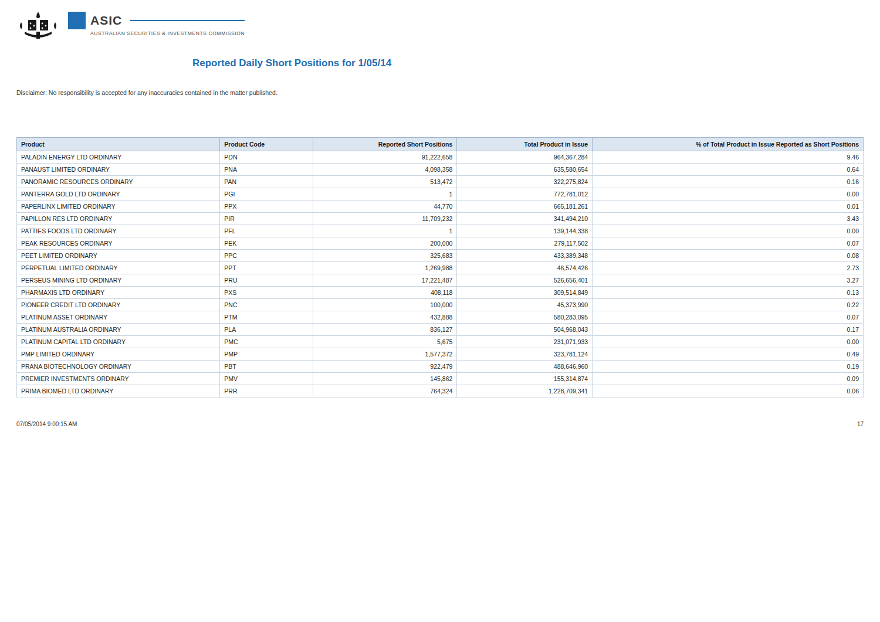ASIC
Australian Securities & Investments Commission
Reported Daily Short Positions for 1/05/14
Disclaimer: No responsibility is accepted for any inaccuracies contained in the matter published.
| Product | Product Code | Reported Short Positions | Total Product in Issue | % of Total Product in Issue Reported as Short Positions |
| --- | --- | --- | --- | --- |
| PALADIN ENERGY LTD ORDINARY | PDN | 91,222,658 | 964,367,284 | 9.46 |
| PANAUST LIMITED ORDINARY | PNA | 4,098,358 | 635,580,654 | 0.64 |
| PANORAMIC RESOURCES ORDINARY | PAN | 513,472 | 322,275,824 | 0.16 |
| PANTERRA GOLD LTD ORDINARY | PGI | 1 | 772,781,012 | 0.00 |
| PAPERLINX LIMITED ORDINARY | PPX | 44,770 | 665,181,261 | 0.01 |
| PAPILLON RES LTD ORDINARY | PIR | 11,709,232 | 341,494,210 | 3.43 |
| PATTIES FOODS LTD ORDINARY | PFL | 1 | 139,144,338 | 0.00 |
| PEAK RESOURCES ORDINARY | PEK | 200,000 | 279,117,502 | 0.07 |
| PEET LIMITED ORDINARY | PPC | 325,683 | 433,389,348 | 0.08 |
| PERPETUAL LIMITED ORDINARY | PPT | 1,269,988 | 46,574,426 | 2.73 |
| PERSEUS MINING LTD ORDINARY | PRU | 17,221,487 | 526,656,401 | 3.27 |
| PHARMAXIS LTD ORDINARY | PXS | 408,118 | 309,514,849 | 0.13 |
| PIONEER CREDIT LTD ORDINARY | PNC | 100,000 | 45,373,990 | 0.22 |
| PLATINUM ASSET ORDINARY | PTM | 432,888 | 580,283,095 | 0.07 |
| PLATINUM AUSTRALIA ORDINARY | PLA | 836,127 | 504,968,043 | 0.17 |
| PLATINUM CAPITAL LTD ORDINARY | PMC | 5,675 | 231,071,933 | 0.00 |
| PMP LIMITED ORDINARY | PMP | 1,577,372 | 323,781,124 | 0.49 |
| PRANA BIOTECHNOLOGY ORDINARY | PBT | 922,479 | 488,646,960 | 0.19 |
| PREMIER INVESTMENTS ORDINARY | PMV | 145,862 | 155,314,874 | 0.09 |
| PRIMA BIOMED LTD ORDINARY | PRR | 764,324 | 1,228,709,341 | 0.06 |
07/05/2014 9:00:15 AM
17